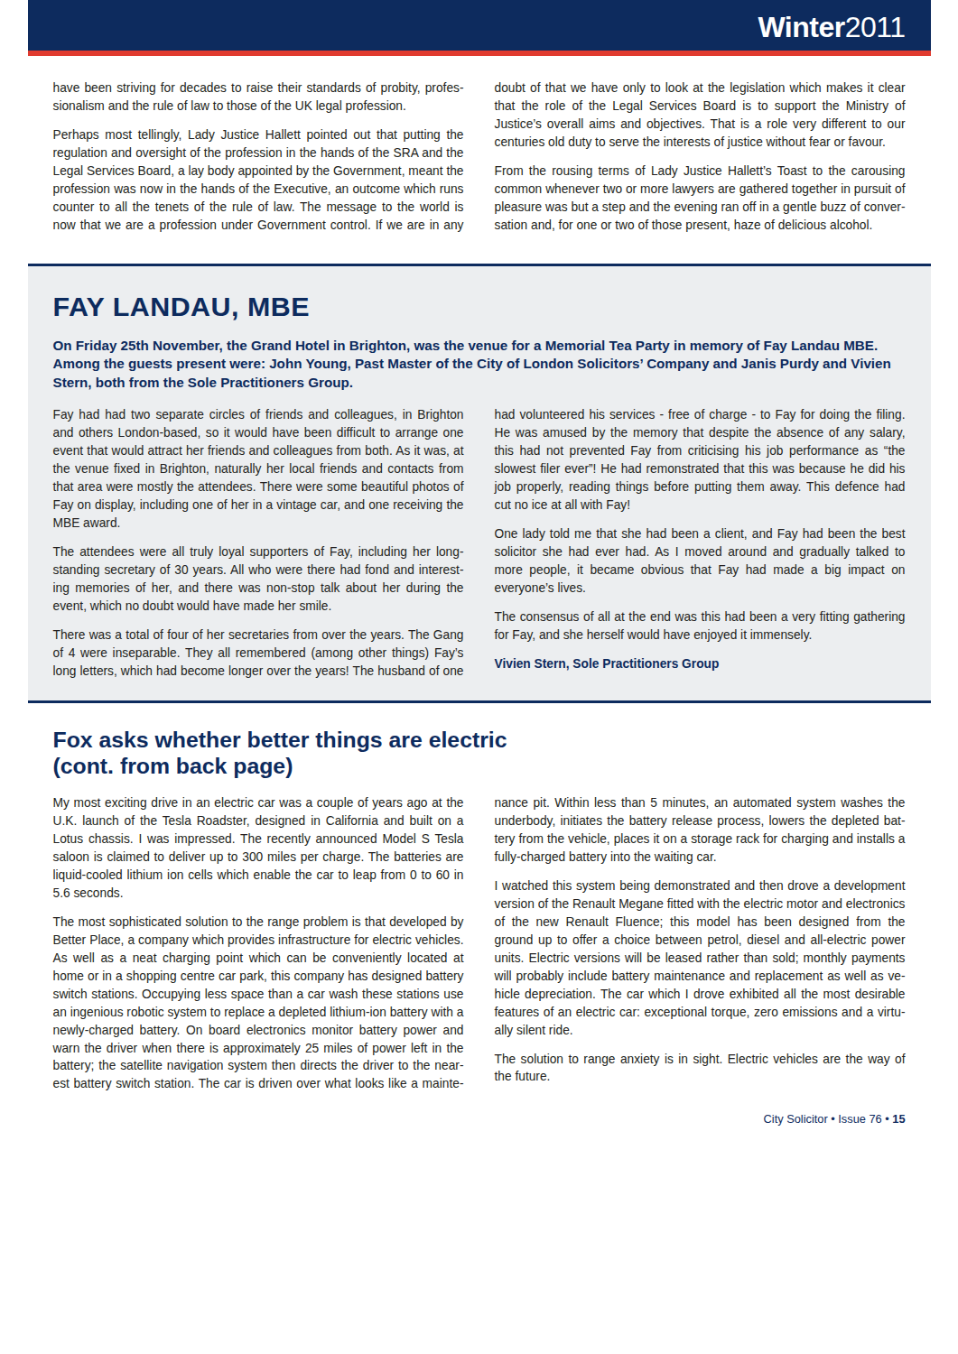Winter 2011
have been striving for decades to raise their standards of probity, professionalism and the rule of law to those of the UK legal profession.
Perhaps most tellingly, Lady Justice Hallett pointed out that putting the regulation and oversight of the profession in the hands of the SRA and the Legal Services Board, a lay body appointed by the Government, meant the profession was now in the hands of the Executive, an outcome which runs counter to all the tenets of the rule of law. The message to the world is now that we are a profession under Government control. If we are in any doubt of that we have only to look at the legislation which makes it clear that the role of the Legal Services Board is to support the Ministry of Justice’s overall aims and objectives. That is a role very different to our centuries old duty to serve the interests of justice without fear or favour.
From the rousing terms of Lady Justice Hallett’s Toast to the carousing common whenever two or more lawyers are gathered together in pursuit of pleasure was but a step and the evening ran off in a gentle buzz of conversation and, for one or two of those present, haze of delicious alcohol.
FAY LANDAU, MBE
On Friday 25th November, the Grand Hotel in Brighton, was the venue for a Memorial Tea Party in memory of Fay Landau MBE. Among the guests present were: John Young, Past Master of the City of London Solicitors’ Company and Janis Purdy and Vivien Stern, both from the Sole Practitioners Group.
Fay had had two separate circles of friends and colleagues, in Brighton and others London-based, so it would have been difficult to arrange one event that would attract her friends and colleagues from both. As it was, at the venue fixed in Brighton, naturally her local friends and contacts from that area were mostly the attendees. There were some beautiful photos of Fay on display, including one of her in a vintage car, and one receiving the MBE award.
The attendees were all truly loyal supporters of Fay, including her long-standing secretary of 30 years. All who were there had fond and interesting memories of her, and there was non-stop talk about her during the event, which no doubt would have made her smile.
There was a total of four of her secretaries from over the years. The Gang of 4 were inseparable. They all remembered (among other things) Fay’s long letters, which had become longer over the years! The husband of one had volunteered his services - free of charge - to Fay for doing the filing. He was amused by the memory that despite the absence of any salary, this had not prevented Fay from criticising his job performance as “the slowest filer ever”! He had remonstrated that this was because he did his job properly, reading things before putting them away. This defence had cut no ice at all with Fay!
One lady told me that she had been a client, and Fay had been the best solicitor she had ever had. As I moved around and gradually talked to more people, it became obvious that Fay had made a big impact on everyone’s lives.
The consensus of all at the end was this had been a very fitting gathering for Fay, and she herself would have enjoyed it immensely.
Vivien Stern, Sole Practitioners Group
Fox asks whether better things are electric
(cont. from back page)
My most exciting drive in an electric car was a couple of years ago at the U.K. launch of the Tesla Roadster, designed in California and built on a Lotus chassis. I was impressed. The recently announced Model S Tesla saloon is claimed to deliver up to 300 miles per charge. The batteries are liquid-cooled lithium ion cells which enable the car to leap from 0 to 60 in 5.6 seconds.
The most sophisticated solution to the range problem is that developed by Better Place, a company which provides infrastructure for electric vehicles. As well as a neat charging point which can be conveniently located at home or in a shopping centre car park, this company has designed battery switch stations. Occupying less space than a car wash these stations use an ingenious robotic system to replace a depleted lithium-ion battery with a newly-charged battery. On board electronics monitor battery power and warn the driver when there is approximately 25 miles of power left in the battery; the satellite navigation system then directs the driver to the nearest battery switch station. The car is driven over what looks like a maintenance pit. Within less than 5 minutes, an automated system washes the underbody, initiates the battery release process, lowers the depleted battery from the vehicle, places it on a storage rack for charging and installs a fully-charged battery into the waiting car.
I watched this system being demonstrated and then drove a development version of the Renault Megane fitted with the electric motor and electronics of the new Renault Fluence; this model has been designed from the ground up to offer a choice between petrol, diesel and all-electric power units. Electric versions will be leased rather than sold; monthly payments will probably include battery maintenance and replacement as well as vehicle depreciation. The car which I drove exhibited all the most desirable features of an electric car: exceptional torque, zero emissions and a virtually silent ride.
The solution to range anxiety is in sight. Electric vehicles are the way of the future.
City Solicitor • Issue 76 • 15